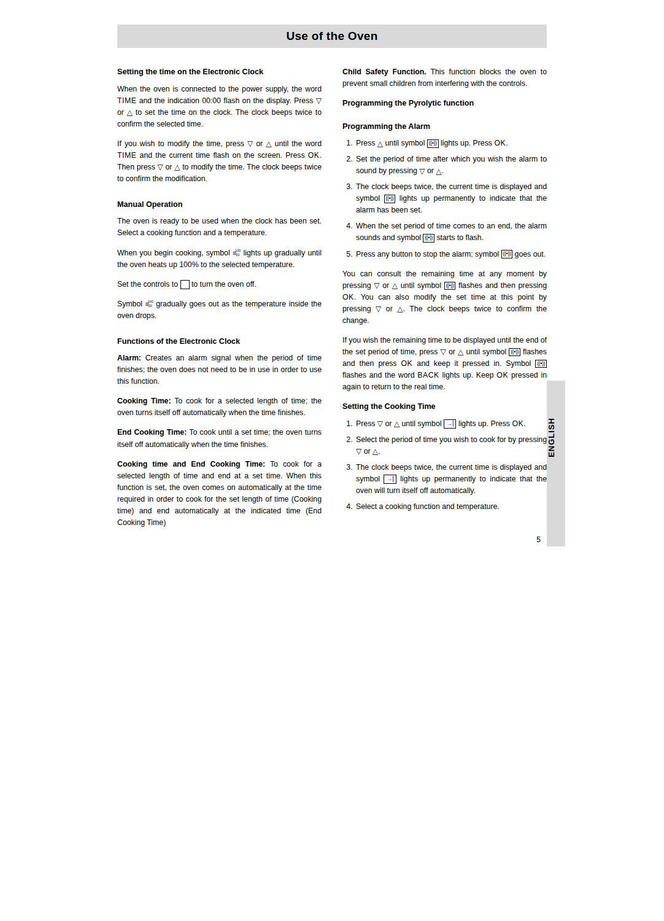Use of the Oven
Setting the time on the Electronic Clock
When the oven is connected to the power supply, the word TIME and the indication 00:00 flash on the display. Press ▽ or △ to set the time on the clock. The clock beeps twice to confirm the selected time.
If you wish to modify the time, press ▽ or △ until the word TIME and the current time flash on the screen. Press OK. Then press ▽ or △ to modify the time. The clock beeps twice to confirm the modification.
Manual Operation
The oven is ready to be used when the clock has been set. Select a cooking function and a temperature.
When you begin cooking, symbol ≡10020 lights up gradually until the oven heats up 100% to the selected temperature.
Set the controls to to turn the oven off.
Symbol ≡10020 gradually goes out as the temperature inside the oven drops.
Functions of the Electronic Clock
Alarm: Creates an alarm signal when the period of time finishes; the oven does not need to be in use in order to use this function.
Cooking Time: To cook for a selected length of time; the oven turns itself off automatically when the time finishes.
End Cooking Time: To cook until a set time; the oven turns itself off automatically when the time finishes.
Cooking time and End Cooking Time: To cook for a selected length of time and end at a set time. When this function is set, the oven comes on automatically at the time required in order to cook for the set length of time (Cooking time) and end automatically at the indicated time (End Cooking Time)
Child Safety Function. This function blocks the oven to prevent small children from interfering with the controls.
Programming the Pyrolytic function
Programming the Alarm
Press △ until symbol ((•)) lights up. Press OK.
Set the period of time after which you wish the alarm to sound by pressing ▽ or △.
The clock beeps twice, the current time is displayed and symbol ((•)) lights up permanently to indicate that the alarm has been set.
When the set period of time comes to an end, the alarm sounds and symbol ((•)) starts to flash.
Press any button to stop the alarm; symbol ((•)) goes out.
You can consult the remaining time at any moment by pressing ▽ or △ until symbol ((•)) flashes and then pressing OK. You can also modify the set time at this point by pressing ▽ or △. The clock beeps twice to confirm the change.
If you wish the remaining time to be displayed until the end of the set period of time, press ▽ or △ until symbol ((•)) flashes and then press OK and keep it pressed in. Symbol ((•)) flashes and the word BACK lights up. Keep OK pressed in again to return to the real time.
Setting the Cooking Time
Press ▽ or △ until symbol →| lights up. Press OK.
Select the period of time you wish to cook for by pressing ▽ or △.
The clock beeps twice, the current time is displayed and symbol →| lights up permanently to indicate that the oven will turn itself off automatically.
Select a cooking function and temperature.
ENGLISH
5